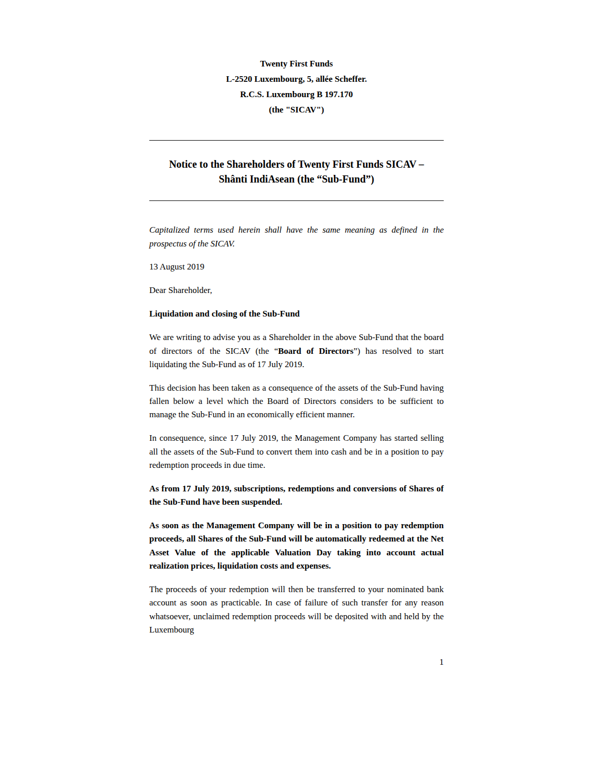Twenty First Funds
L-2520 Luxembourg, 5, allée Scheffer.
R.C.S. Luxembourg B 197.170
(the "SICAV")
Notice to the Shareholders of Twenty First Funds SICAV –
Shânti IndiAsean (the “Sub-Fund”)
Capitalized terms used herein shall have the same meaning as defined in the prospectus of the SICAV.
13 August 2019
Dear Shareholder,
Liquidation and closing of the Sub-Fund
We are writing to advise you as a Shareholder in the above Sub-Fund that the board of directors of the SICAV (the “Board of Directors”) has resolved to start liquidating the Sub-Fund as of 17 July 2019.
This decision has been taken as a consequence of the assets of the Sub-Fund having fallen below a level which the Board of Directors considers to be sufficient to manage the Sub-Fund in an economically efficient manner.
In consequence, since 17 July 2019, the Management Company has started selling all the assets of the Sub-Fund to convert them into cash and be in a position to pay redemption proceeds in due time.
As from 17 July 2019, subscriptions, redemptions and conversions of Shares of the Sub-Fund have been suspended.
As soon as the Management Company will be in a position to pay redemption proceeds, all Shares of the Sub-Fund will be automatically redeemed at the Net Asset Value of the applicable Valuation Day taking into account actual realization prices, liquidation costs and expenses.
The proceeds of your redemption will then be transferred to your nominated bank account as soon as practicable. In case of failure of such transfer for any reason whatsoever, unclaimed redemption proceeds will be deposited with and held by the Luxembourg
1